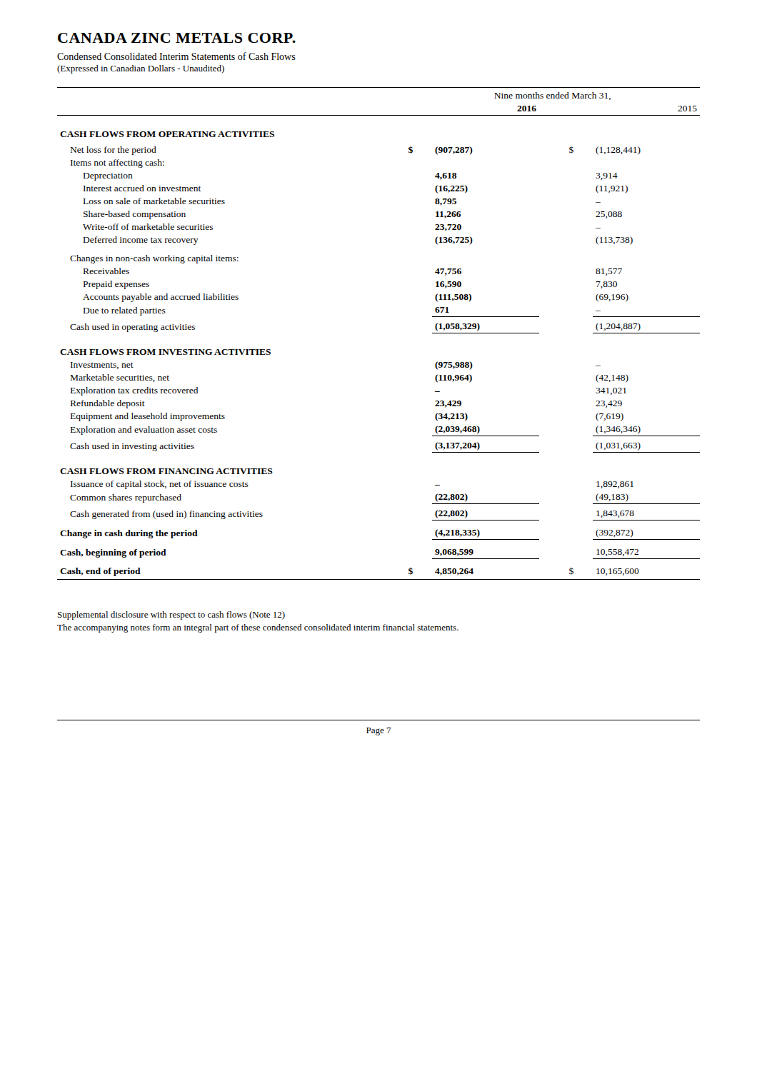CANADA ZINC METALS CORP.
Condensed Consolidated Interim Statements of Cash Flows
(Expressed in Canadian Dollars - Unaudited)
| | Nine months ended March 31, |
| | | 2016 | | | 2015 |
| CASH FLOWS FROM OPERATING ACTIVITIES | | | | | |
| Net loss for the period | $ | (907,287) | | $ | (1,128,441) |
| Items not affecting cash: | | | | | |
| Depreciation | | 4,618 | | | 3,914 |
| Interest accrued on investment | | (16,225) | | | (11,921) |
| Loss on sale of marketable securities | | 8,795 | | | – |
| Share-based compensation | | 11,266 | | | 25,088 |
| Write-off of marketable securities | | 23,720 | | | – |
| Deferred income tax recovery | | (136,725) | | | (113,738) |
| Changes in non-cash working capital items: | | | | | |
| Receivables | | 47,756 | | | 81,577 |
| Prepaid expenses | | 16,590 | | | 7,830 |
| Accounts payable and accrued liabilities | | (111,508) | | | (69,196) |
| Due to related parties | | 671 | | | – |
| Cash used in operating activities | | (1,058,329) | | | (1,204,887) |
| CASH FLOWS FROM INVESTING ACTIVITIES | | | | | |
| Investments, net | | (975,988) | | | – |
| Marketable securities, net | | (110,964) | | | (42,148) |
| Exploration tax credits recovered | | – | | | 341,021 |
| Refundable deposit | | 23,429 | | | 23,429 |
| Equipment and leasehold improvements | | (34,213) | | | (7,619) |
| Exploration and evaluation asset costs | | (2,039,468) | | | (1,346,346) |
| Cash used in investing activities | | (3,137,204) | | | (1,031,663) |
| CASH FLOWS FROM FINANCING ACTIVITIES | | | | | |
| Issuance of capital stock, net of issuance costs | | – | | | 1,892,861 |
| Common shares repurchased | | (22,802) | | | (49,183) |
| Cash generated from (used in) financing activities | | (22,802) | | | 1,843,678 |
| Change in cash during the period | | (4,218,335) | | | (392,872) |
| Cash, beginning of period | | 9,068,599 | | | 10,558,472 |
| Cash, end of period | $ | 4,850,264 | | $ | 10,165,600 |
Supplemental disclosure with respect to cash flows (Note 12)
The accompanying notes form an integral part of these condensed consolidated interim financial statements.
Page 7